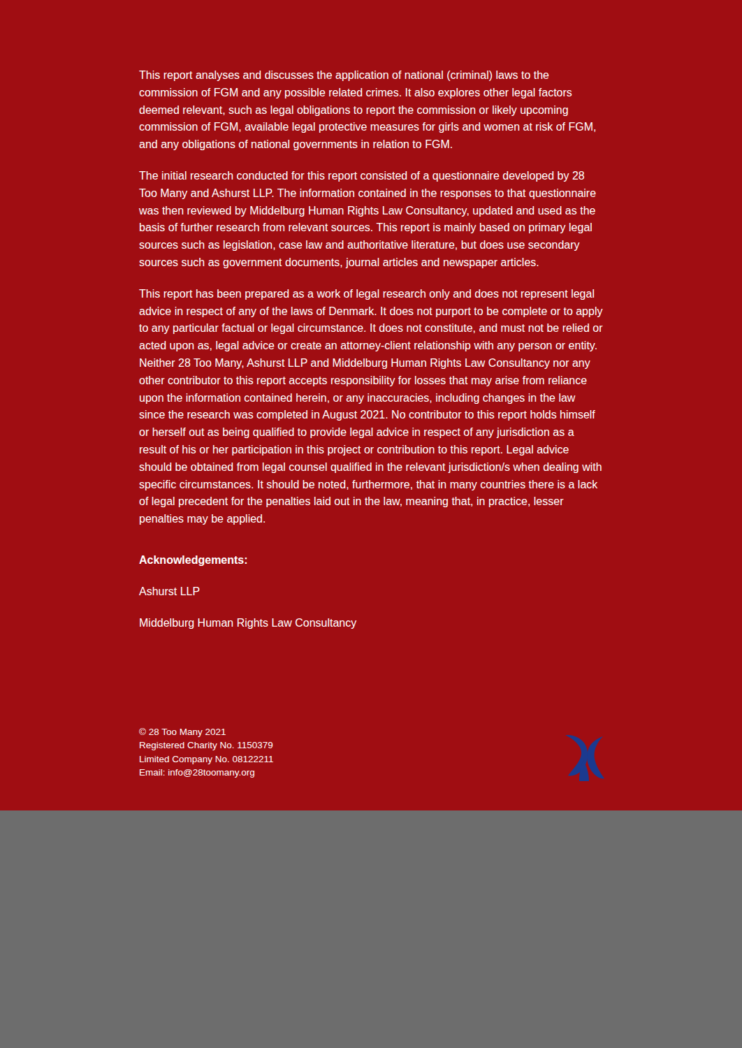This report analyses and discusses the application of national (criminal) laws to the commission of FGM and any possible related crimes. It also explores other legal factors deemed relevant, such as legal obligations to report the commission or likely upcoming commission of FGM, available legal protective measures for girls and women at risk of FGM, and any obligations of national governments in relation to FGM.
The initial research conducted for this report consisted of a questionnaire developed by 28 Too Many and Ashurst LLP. The information contained in the responses to that questionnaire was then reviewed by Middelburg Human Rights Law Consultancy, updated and used as the basis of further research from relevant sources. This report is mainly based on primary legal sources such as legislation, case law and authoritative literature, but does use secondary sources such as government documents, journal articles and newspaper articles.
This report has been prepared as a work of legal research only and does not represent legal advice in respect of any of the laws of Denmark. It does not purport to be complete or to apply to any particular factual or legal circumstance. It does not constitute, and must not be relied or acted upon as, legal advice or create an attorney-client relationship with any person or entity. Neither 28 Too Many, Ashurst LLP and Middelburg Human Rights Law Consultancy nor any other contributor to this report accepts responsibility for losses that may arise from reliance upon the information contained herein, or any inaccuracies, including changes in the law since the research was completed in August 2021. No contributor to this report holds himself or herself out as being qualified to provide legal advice in respect of any jurisdiction as a result of his or her participation in this project or contribution to this report. Legal advice should be obtained from legal counsel qualified in the relevant jurisdiction/s when dealing with specific circumstances. It should be noted, furthermore, that in many countries there is a lack of legal precedent for the penalties laid out in the law, meaning that, in practice, lesser penalties may be applied.
Acknowledgements:
Ashurst LLP
Middelburg Human Rights Law Consultancy
© 28 Too Many 2021
Registered Charity No. 1150379
Limited Company No. 08122211
Email: info@28toomany.org